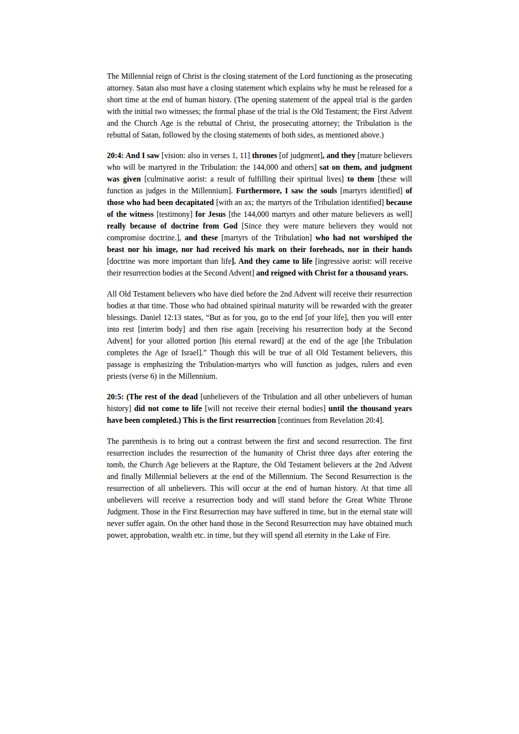The Millennial reign of Christ is the closing statement of the Lord functioning as the prosecuting attorney. Satan also must have a closing statement which explains why he must be released for a short time at the end of human history. (The opening statement of the appeal trial is the garden with the initial two witnesses; the formal phase of the trial is the Old Testament; the First Advent and the Church Age is the rebuttal of Christ, the prosecuting attorney; the Tribulation is the rebuttal of Satan, followed by the closing statements of both sides, as mentioned above.)
20:4: And I saw [vision: also in verses 1, 11] thrones [of judgment], and they [mature believers who will be martyred in the Tribulation: the 144,000 and others] sat on them, and judgment was given [culminative aorist: a result of fulfilling their spiritual lives] to them [these will function as judges in the Millennium]. Furthermore, I saw the souls [martyrs identified] of those who had been decapitated [with an ax; the martyrs of the Tribulation identified] because of the witness [testimony] for Jesus [the 144,000 martyrs and other mature believers as well] really because of doctrine from God [Since they were mature believers they would not compromise doctrine.], and these [martyrs of the Tribulation] who had not worshiped the beast nor his image, nor had received his mark on their foreheads, nor in their hands [doctrine was more important than life]. And they came to life [ingressive aorist: will receive their resurrection bodies at the Second Advent] and reigned with Christ for a thousand years.
All Old Testament believers who have died before the 2nd Advent will receive their resurrection bodies at that time. Those who had obtained spiritual maturity will be rewarded with the greater blessings. Daniel 12:13 states, “But as for you, go to the end [of your life], then you will enter into rest [interim body] and then rise again [receiving his resurrection body at the Second Advent] for your allotted portion [his eternal reward] at the end of the age [the Tribulation completes the Age of Israel].” Though this will be true of all Old Testament believers, this passage is emphasizing the Tribulation-martyrs who will function as judges, rulers and even priests (verse 6) in the Millennium.
20:5: (The rest of the dead [unbelievers of the Tribulation and all other unbelievers of human history] did not come to life [will not receive their eternal bodies] until the thousand years have been completed.) This is the first resurrection [continues from Revelation 20:4].
The parenthesis is to bring out a contrast between the first and second resurrection. The first resurrection includes the resurrection of the humanity of Christ three days after entering the tomb, the Church Age believers at the Rapture, the Old Testament believers at the 2nd Advent and finally Millennial believers at the end of the Millennium. The Second Resurrection is the resurrection of all unbelievers. This will occur at the end of human history. At that time all unbelievers will receive a resurrection body and will stand before the Great White Throne Judgment. Those in the First Resurrection may have suffered in time, but in the eternal state will never suffer again. On the other hand those in the Second Resurrection may have obtained much power, approbation, wealth etc. in time, but they will spend all eternity in the Lake of Fire.